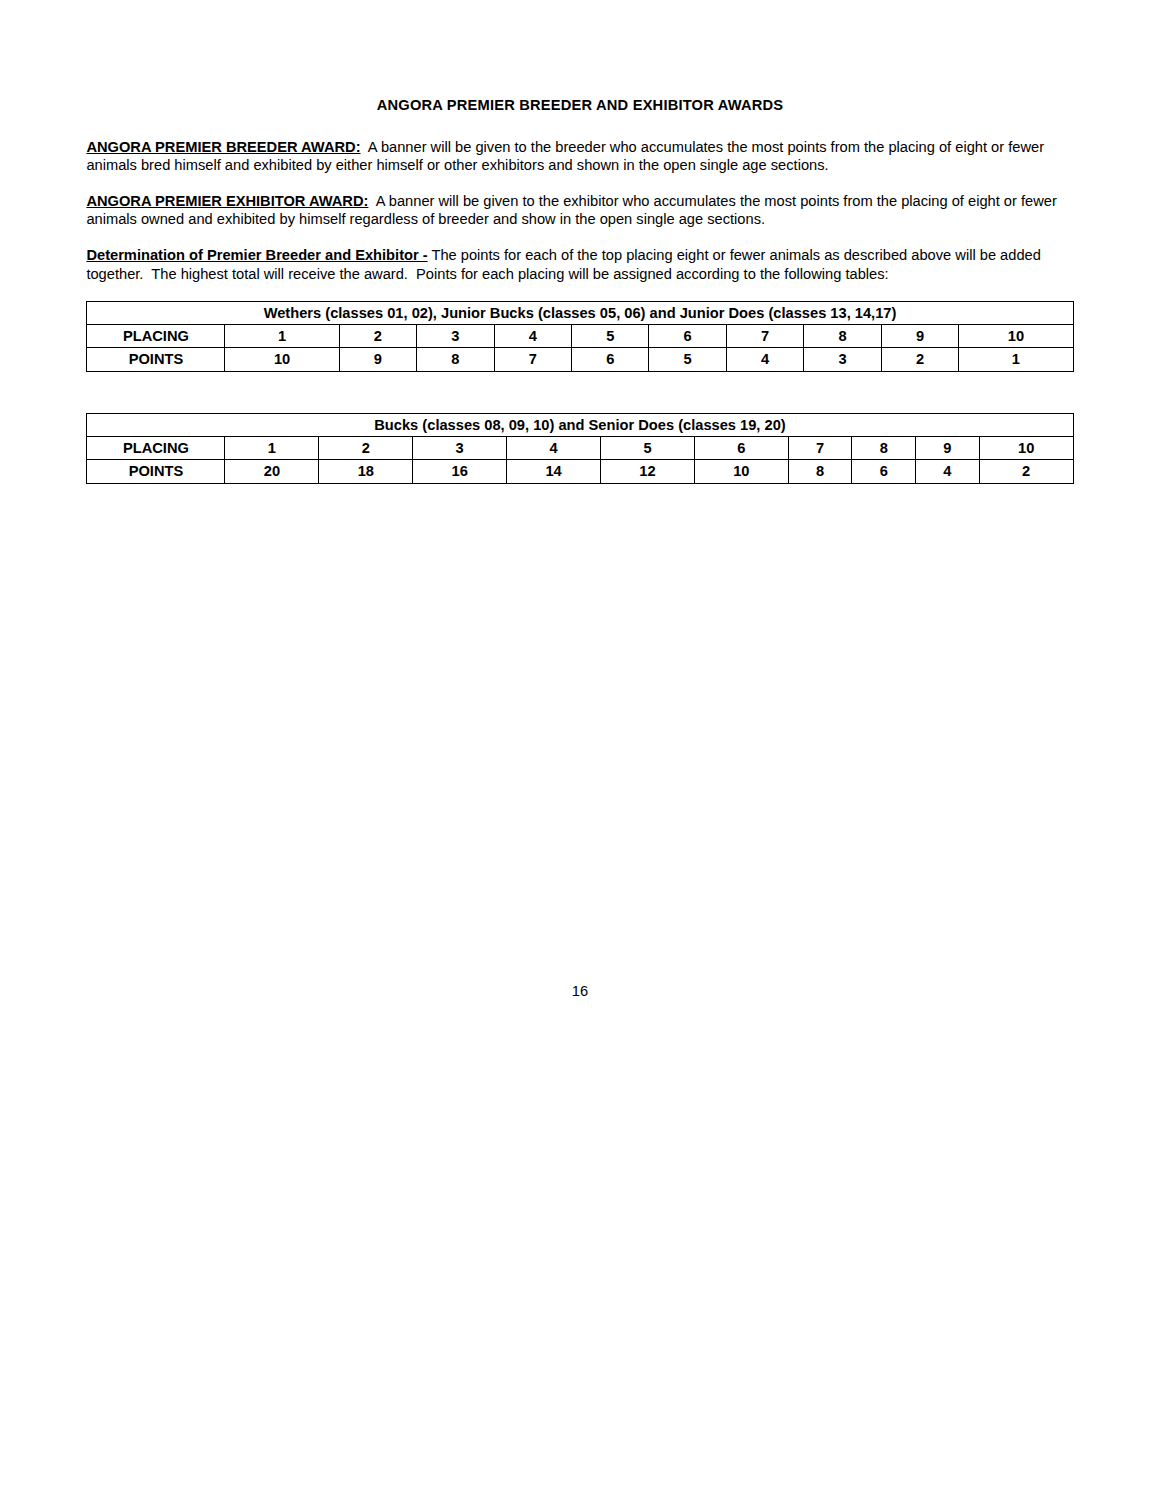ANGORA PREMIER BREEDER AND EXHIBITOR AWARDS
ANGORA PREMIER BREEDER AWARD: A banner will be given to the breeder who accumulates the most points from the placing of eight or fewer animals bred himself and exhibited by either himself or other exhibitors and shown in the open single age sections.
ANGORA PREMIER EXHIBITOR AWARD: A banner will be given to the exhibitor who accumulates the most points from the placing of eight or fewer animals owned and exhibited by himself regardless of breeder and show in the open single age sections.
Determination of Premier Breeder and Exhibitor - The points for each of the top placing eight or fewer animals as described above will be added together. The highest total will receive the award. Points for each placing will be assigned according to the following tables:
Wethers (classes 01, 02), Junior Bucks (classes 05, 06) and Junior Does (classes 13, 14,17)
| PLACING | 1 | 2 | 3 | 4 | 5 | 6 | 7 | 8 | 9 | 10 |
| POINTS | 10 | 9 | 8 | 7 | 6 | 5 | 4 | 3 | 2 | 1 |
Bucks (classes 08, 09, 10) and Senior Does (classes 19, 20)
| PLACING | 1 | 2 | 3 | 4 | 5 | 6 | 7 | 8 | 9 | 10 |
| POINTS | 20 | 18 | 16 | 14 | 12 | 10 | 8 | 6 | 4 | 2 |
16